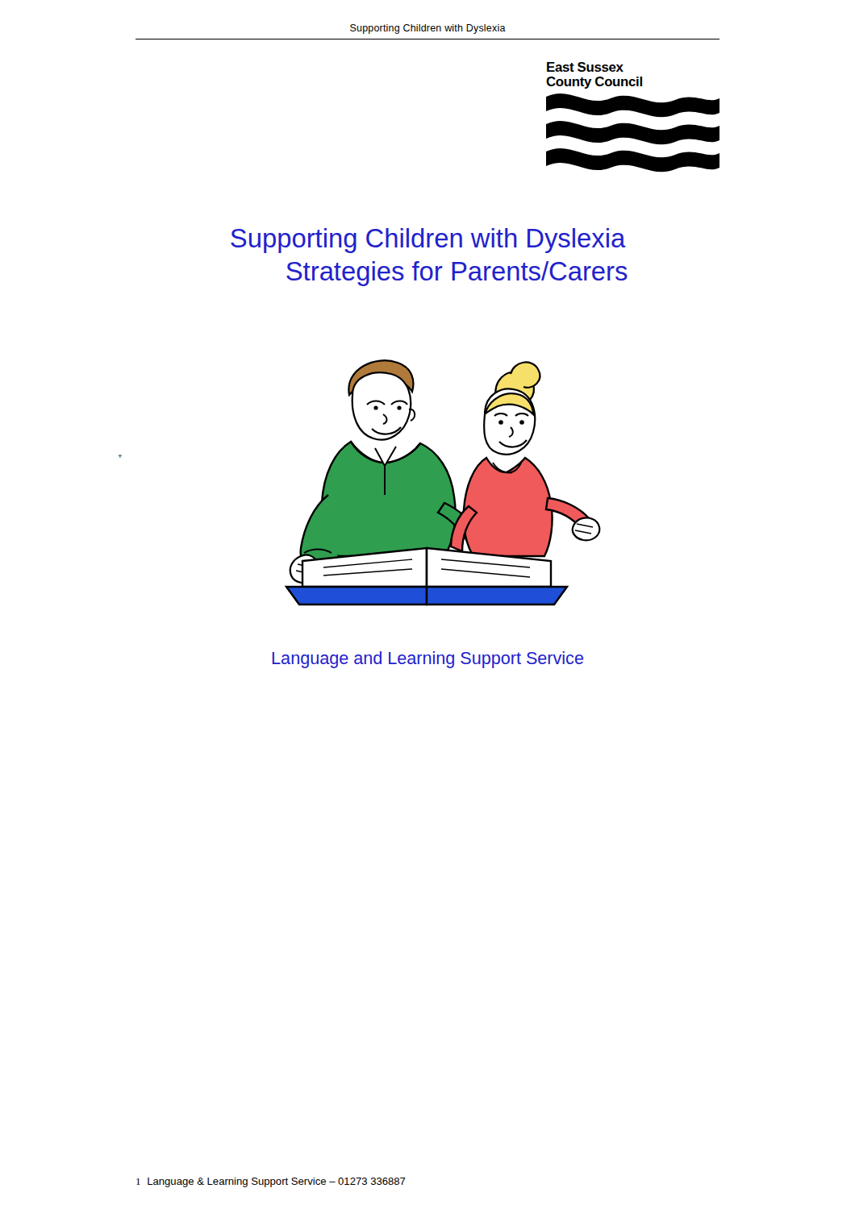Supporting Children with Dyslexia
East Sussex
County Council
Supporting Children with DyslexiaStrategies for Parents/Carers
+
Language and Learning Support Service
1 Language & Learning Support Service – 01273 336887